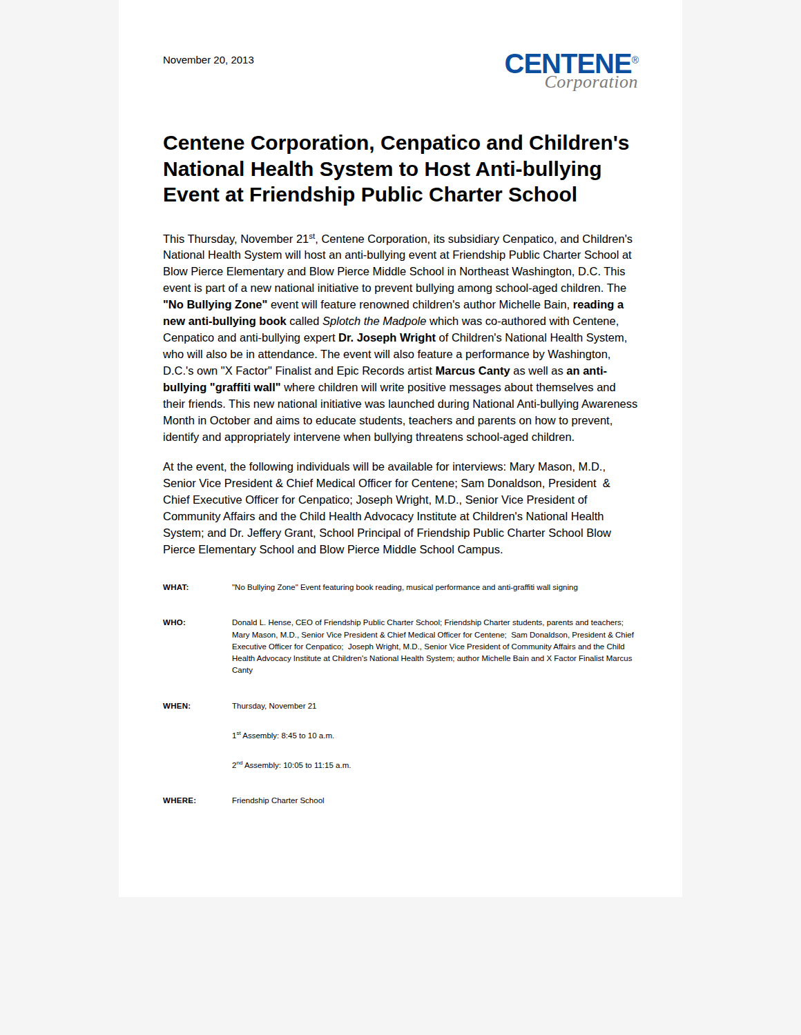November 20, 2013
CENTENE®
Corporation
Centene Corporation, Cenpatico and Children's National Health System to Host Anti-bullying Event at Friendship Public Charter School
This Thursday, November 21st, Centene Corporation, its subsidiary Cenpatico, and Children's National Health System will host an anti-bullying event at Friendship Public Charter School at Blow Pierce Elementary and Blow Pierce Middle School in Northeast Washington, D.C. This event is part of a new national initiative to prevent bullying among school-aged children. The "No Bullying Zone" event will feature renowned children's author Michelle Bain, reading a new anti-bullying book called Splotch the Madpole which was co-authored with Centene, Cenpatico and anti-bullying expert Dr. Joseph Wright of Children's National Health System, who will also be in attendance. The event will also feature a performance by Washington, D.C.'s own "X Factor" Finalist and Epic Records artist Marcus Canty as well as an anti-bullying "graffiti wall" where children will write positive messages about themselves and their friends. This new national initiative was launched during National Anti-bullying Awareness Month in October and aims to educate students, teachers and parents on how to prevent, identify and appropriately intervene when bullying threatens school-aged children.
At the event, the following individuals will be available for interviews: Mary Mason, M.D., Senior Vice President & Chief Medical Officer for Centene; Sam Donaldson, President & Chief Executive Officer for Cenpatico; Joseph Wright, M.D., Senior Vice President of Community Affairs and the Child Health Advocacy Institute at Children's National Health System; and Dr. Jeffery Grant, School Principal of Friendship Public Charter School Blow Pierce Elementary School and Blow Pierce Middle School Campus.
| WHAT: | "No Bullying Zone" Event featuring book reading, musical performance and anti-graffiti wall signing |
| WHO: | Donald L. Hense, CEO of Friendship Public Charter School; Friendship Charter students, parents and teachers; Mary Mason, M.D., Senior Vice President & Chief Medical Officer for Centene; Sam Donaldson, President & Chief Executive Officer for Cenpatico; Joseph Wright, M.D., Senior Vice President of Community Affairs and the Child Health Advocacy Institute at Children's National Health System; author Michelle Bain and X Factor Finalist Marcus Canty |
| WHEN: | Thursday, November 21 1 st Assembly: 8:45 to 10 a.m. 2 nd Assembly: 10:05 to 11:15 a.m. |
| WHERE: | Friendship Charter School |